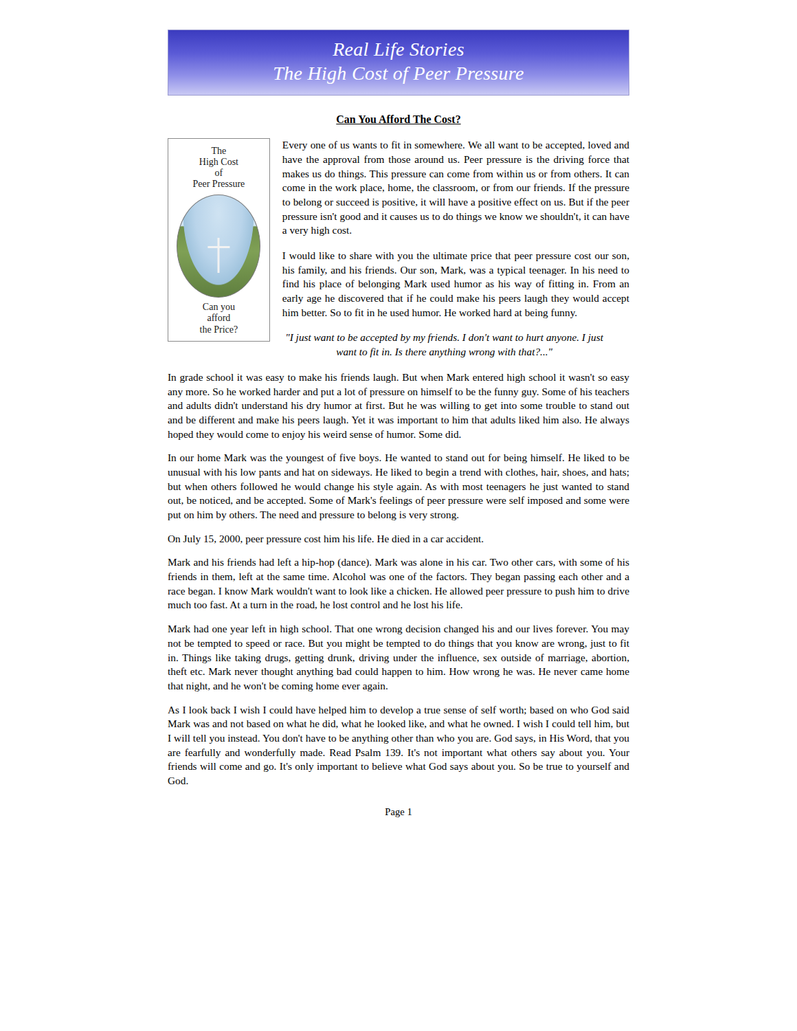Real Life Stories The High Cost of Peer Pressure
Can You Afford The Cost?
The
High Cost
of
Peer Pressure
Can you
afford
the Price?
Every one of us wants to fit in somewhere. We all want to be accepted, loved and have the approval from those around us. Peer pressure is the driving force that makes us do things. This pressure can come from within us or from others. It can come in the work place, home, the classroom, or from our friends. If the pressure to belong or succeed is positive, it will have a positive effect on us. But if the peer pressure isn't good and it causes us to do things we know we shouldn't, it can have a very high cost.
I would like to share with you the ultimate price that peer pressure cost our son, his family, and his friends. Our son, Mark, was a typical teenager. In his need to find his place of belonging Mark used humor as his way of fitting in. From an early age he discovered that if he could make his peers laugh they would accept him better. So to fit in he used humor. He worked hard at being funny.
"I just want to be accepted by my friends. I don't want to hurt anyone. I just want to fit in. Is there anything wrong with that?..."
In grade school it was easy to make his friends laugh. But when Mark entered high school it wasn't so easy any more. So he worked harder and put a lot of pressure on himself to be the funny guy. Some of his teachers and adults didn't understand his dry humor at first. But he was willing to get into some trouble to stand out and be different and make his peers laugh. Yet it was important to him that adults liked him also. He always hoped they would come to enjoy his weird sense of humor. Some did.
In our home Mark was the youngest of five boys. He wanted to stand out for being himself. He liked to be unusual with his low pants and hat on sideways. He liked to begin a trend with clothes, hair, shoes, and hats; but when others followed he would change his style again. As with most teenagers he just wanted to stand out, be noticed, and be accepted. Some of Mark's feelings of peer pressure were self imposed and some were put on him by others. The need and pressure to belong is very strong.
On July 15, 2000, peer pressure cost him his life. He died in a car accident.
Mark and his friends had left a hip-hop (dance). Mark was alone in his car. Two other cars, with some of his friends in them, left at the same time. Alcohol was one of the factors. They began passing each other and a race began. I know Mark wouldn't want to look like a chicken. He allowed peer pressure to push him to drive much too fast. At a turn in the road, he lost control and he lost his life.
Mark had one year left in high school. That one wrong decision changed his and our lives forever. You may not be tempted to speed or race. But you might be tempted to do things that you know are wrong, just to fit in. Things like taking drugs, getting drunk, driving under the influence, sex outside of marriage, abortion, theft etc. Mark never thought anything bad could happen to him. How wrong he was. He never came home that night, and he won't be coming home ever again.
As I look back I wish I could have helped him to develop a true sense of self worth; based on who God said Mark was and not based on what he did, what he looked like, and what he owned. I wish I could tell him, but I will tell you instead. You don't have to be anything other than who you are. God says, in His Word, that you are fearfully and wonderfully made. Read Psalm 139. It's not important what others say about you. Your friends will come and go. It's only important to believe what God says about you. So be true to yourself and God.
Page 1